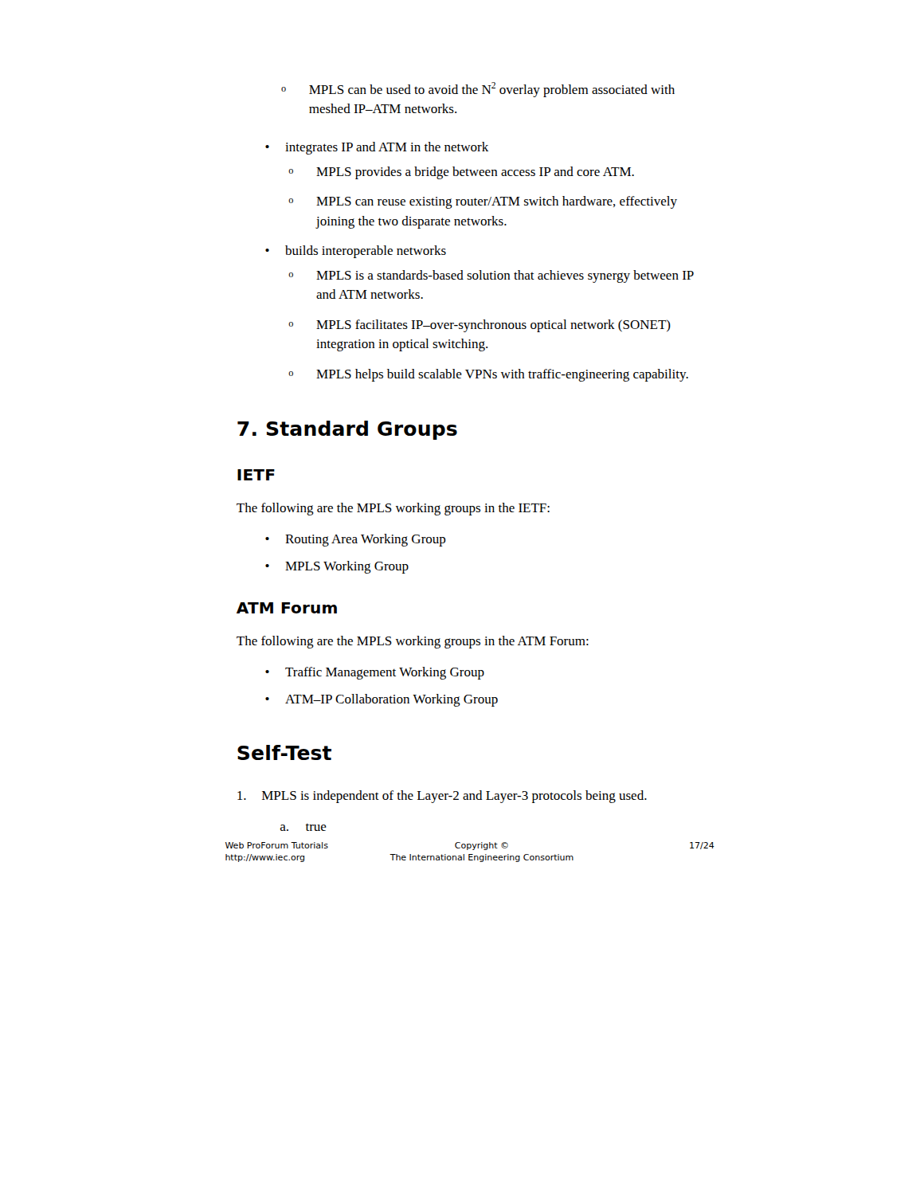o MPLS can be used to avoid the N2 overlay problem associated with meshed IP–ATM networks.
•integrates IP and ATM in the network
o MPLS provides a bridge between access IP and core ATM.
o MPLS can reuse existing router/ATM switch hardware, effectively joining the two disparate networks.
•builds interoperable networks
o MPLS is a standards-based solution that achieves synergy between IP and ATM networks.
o MPLS facilitates IP–over-synchronous optical network (SONET) integration in optical switching.
o MPLS helps build scalable VPNs with traffic-engineering capability.
7. Standard Groups
IETF
The following are the MPLS working groups in the IETF:
•Routing Area Working Group
•MPLS Working Group
ATM Forum
The following are the MPLS working groups in the ATM Forum:
•Traffic Management Working Group
•ATM–IP Collaboration Working Group
Self-Test
MPLS is independent of the Layer-2 and Layer-3 protocols being used.
true
| Web ProForum Tutorials http://www.iec.org | Copyright © The International Engineering Consortium | 17/24 |